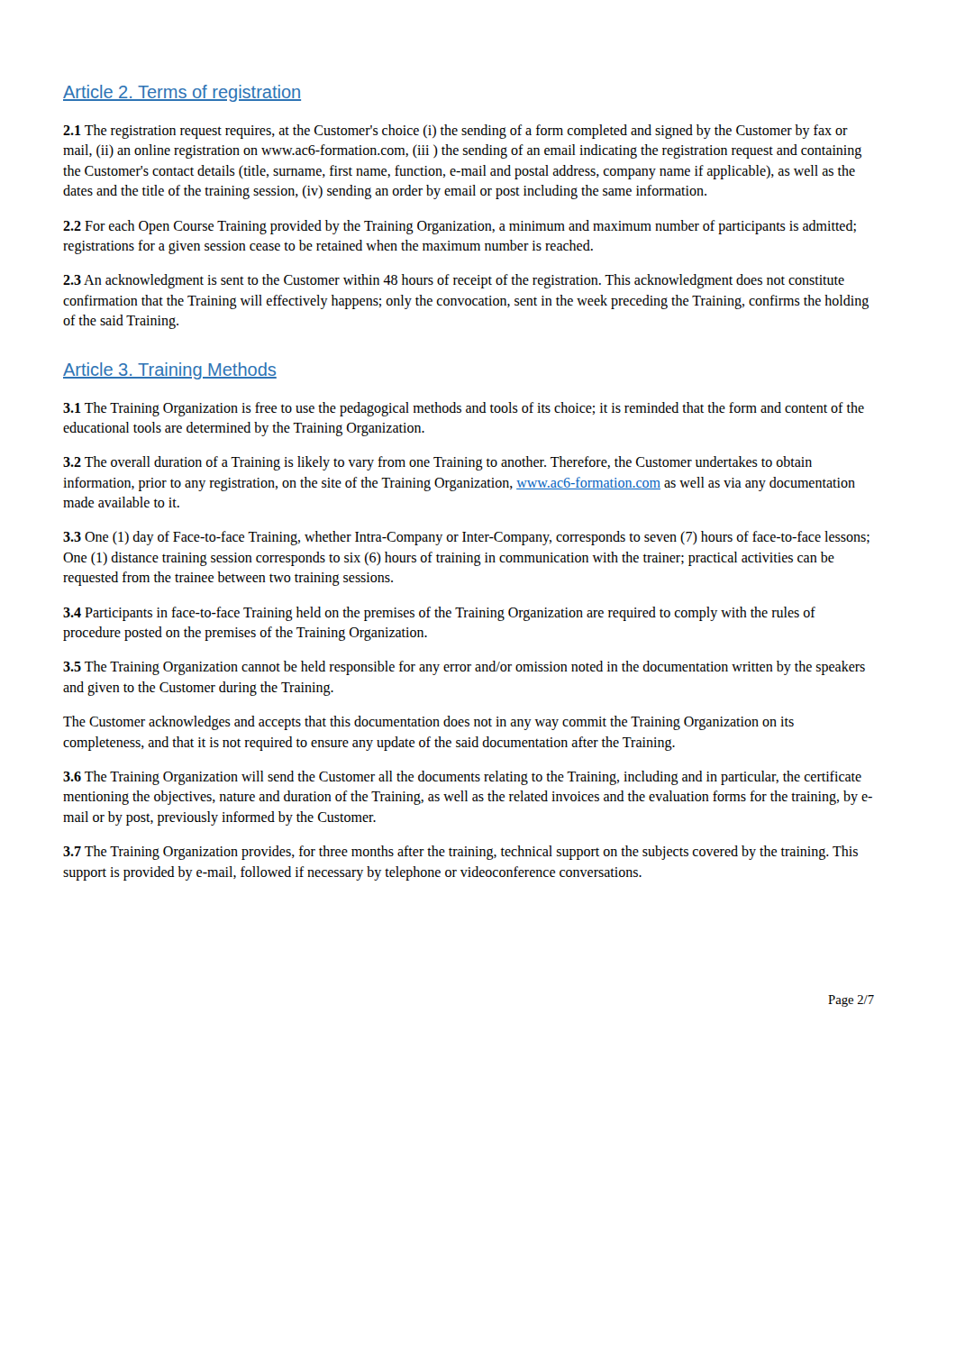Article 2. Terms of registration
2.1 The registration request requires, at the Customer's choice (i) the sending of a form completed and signed by the Customer by fax or mail, (ii) an online registration on www.ac6-formation.com, (iii ) the sending of an email indicating the registration request and containing the Customer's contact details (title, surname, first name, function, e-mail and postal address, company name if applicable), as well as the dates and the title of the training session, (iv) sending an order by email or post including the same information.
2.2 For each Open Course Training provided by the Training Organization, a minimum and maximum number of participants is admitted; registrations for a given session cease to be retained when the maximum number is reached.
2.3 An acknowledgment is sent to the Customer within 48 hours of receipt of the registration. This acknowledgment does not constitute confirmation that the Training will effectively happens; only the convocation, sent in the week preceding the Training, confirms the holding of the said Training.
Article 3. Training Methods
3.1 The Training Organization is free to use the pedagogical methods and tools of its choice; it is reminded that the form and content of the educational tools are determined by the Training Organization.
3.2 The overall duration of a Training is likely to vary from one Training to another. Therefore, the Customer undertakes to obtain information, prior to any registration, on the site of the Training Organization, www.ac6-formation.com as well as via any documentation made available to it.
3.3 One (1) day of Face-to-face Training, whether Intra-Company or Inter-Company, corresponds to seven (7) hours of face-to-face lessons; One (1) distance training session corresponds to six (6) hours of training in communication with the trainer; practical activities can be requested from the trainee between two training sessions.
3.4 Participants in face-to-face Training held on the premises of the Training Organization are required to comply with the rules of procedure posted on the premises of the Training Organization.
3.5 The Training Organization cannot be held responsible for any error and/or omission noted in the documentation written by the speakers and given to the Customer during the Training.
The Customer acknowledges and accepts that this documentation does not in any way commit the Training Organization on its completeness, and that it is not required to ensure any update of the said documentation after the Training.
3.6 The Training Organization will send the Customer all the documents relating to the Training, including and in particular, the certificate mentioning the objectives, nature and duration of the Training, as well as the related invoices and the evaluation forms for the training, by e-mail or by post, previously informed by the Customer.
3.7 The Training Organization provides, for three months after the training, technical support on the subjects covered by the training. This support is provided by e-mail, followed if necessary by telephone or videoconference conversations.
Page 2/7